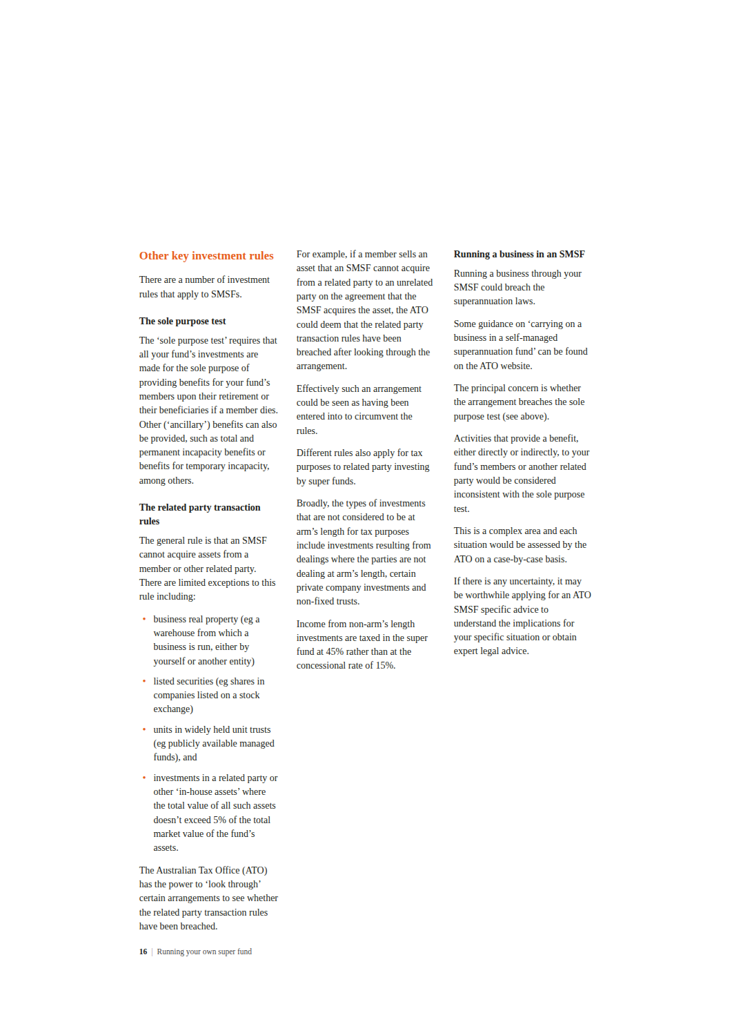Other key investment rules
There are a number of investment rules that apply to SMSFs.
The sole purpose test
The ‘sole purpose test’ requires that all your fund’s investments are made for the sole purpose of providing benefits for your fund’s members upon their retirement or their beneficiaries if a member dies. Other (‘ancillary’) benefits can also be provided, such as total and permanent incapacity benefits or benefits for temporary incapacity, among others.
The related party transaction rules
The general rule is that an SMSF cannot acquire assets from a member or other related party. There are limited exceptions to this rule including:
business real property (eg a warehouse from which a business is run, either by yourself or another entity)
listed securities (eg shares in companies listed on a stock exchange)
units in widely held unit trusts (eg publicly available managed funds), and
investments in a related party or other ‘in-house assets’ where the total value of all such assets doesn’t exceed 5% of the total market value of the fund’s assets.
The Australian Tax Office (ATO) has the power to ‘look through’ certain arrangements to see whether the related party transaction rules have been breached.
For example, if a member sells an asset that an SMSF cannot acquire from a related party to an unrelated party on the agreement that the SMSF acquires the asset, the ATO could deem that the related party transaction rules have been breached after looking through the arrangement.
Effectively such an arrangement could be seen as having been entered into to circumvent the rules.
Different rules also apply for tax purposes to related party investing by super funds.
Broadly, the types of investments that are not considered to be at arm’s length for tax purposes include investments resulting from dealings where the parties are not dealing at arm’s length, certain private company investments and non-fixed trusts.
Income from non-arm’s length investments are taxed in the super fund at 45% rather than at the concessional rate of 15%.
Running a business in an SMSF
Running a business through your SMSF could breach the superannuation laws.
Some guidance on ‘carrying on a business in a self-managed superannuation fund’ can be found on the ATO website.
The principal concern is whether the arrangement breaches the sole purpose test (see above).
Activities that provide a benefit, either directly or indirectly, to your fund’s members or another related party would be considered inconsistent with the sole purpose test.
This is a complex area and each situation would be assessed by the ATO on a case-by-case basis.
If there is any uncertainty, it may be worthwhile applying for an ATO SMSF specific advice to understand the implications for your specific situation or obtain expert legal advice.
16|Running your own super fund